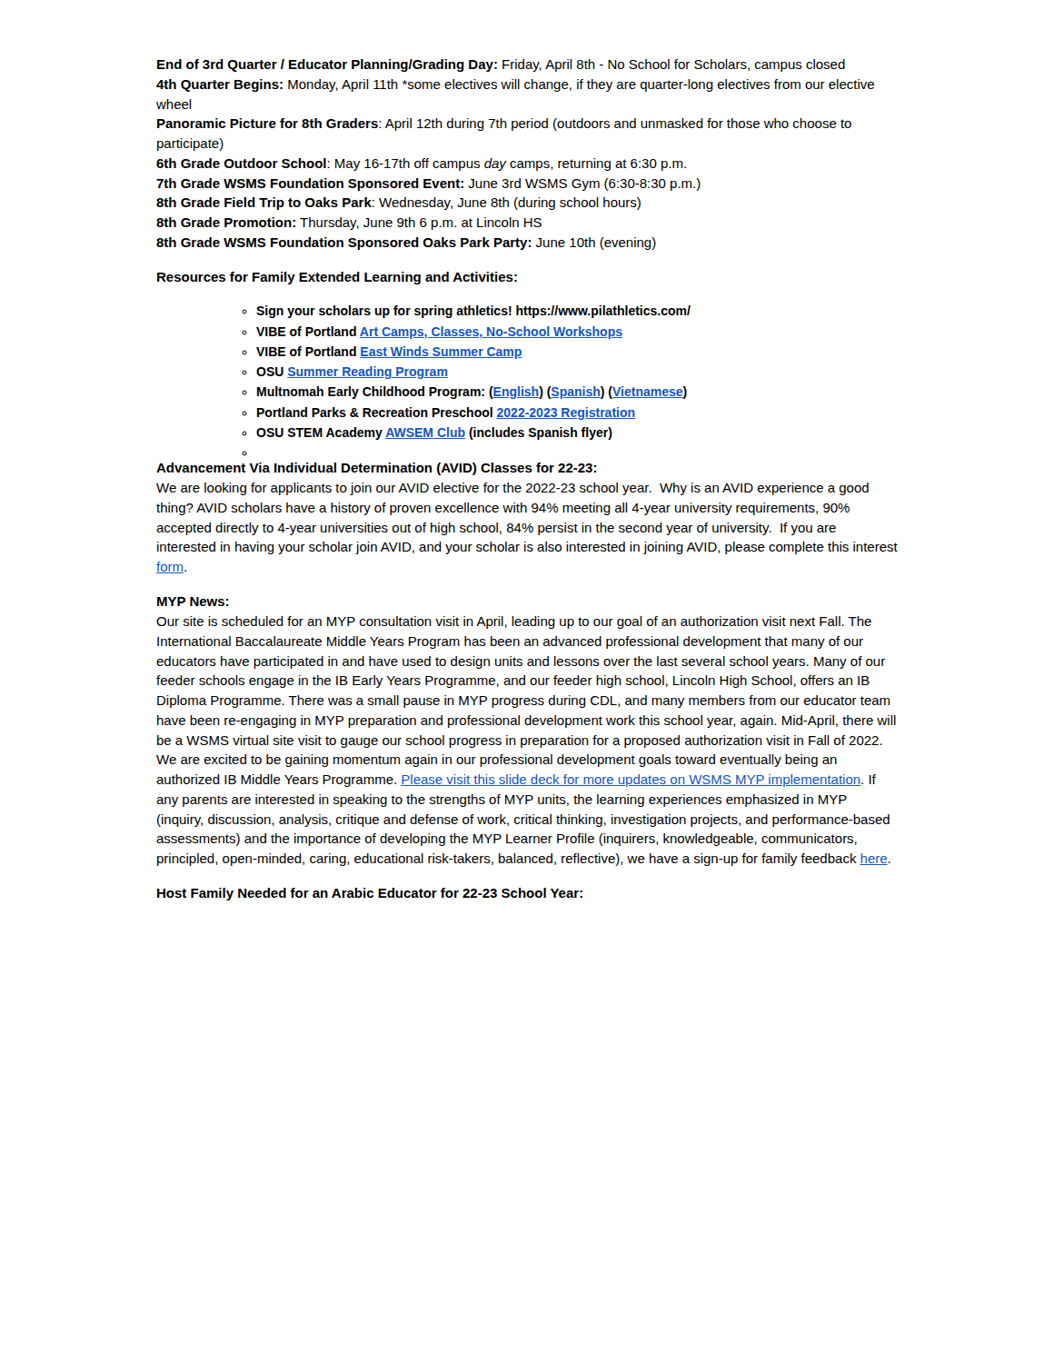End of 3rd Quarter / Educator Planning/Grading Day: Friday, April 8th - No School for Scholars, campus closed
4th Quarter Begins: Monday, April 11th *some electives will change, if they are quarter-long electives from our elective wheel
Panoramic Picture for 8th Graders: April 12th during 7th period (outdoors and unmasked for those who choose to participate)
6th Grade Outdoor School: May 16-17th off campus day camps, returning at 6:30 p.m.
7th Grade WSMS Foundation Sponsored Event: June 3rd WSMS Gym (6:30-8:30 p.m.)
8th Grade Field Trip to Oaks Park: Wednesday, June 8th (during school hours)
8th Grade Promotion: Thursday, June 9th 6 p.m. at Lincoln HS
8th Grade WSMS Foundation Sponsored Oaks Park Party: June 10th (evening)
Resources for Family Extended Learning and Activities:
Sign your scholars up for spring athletics! https://www.pilathletics.com/
VIBE of Portland Art Camps, Classes, No-School Workshops
VIBE of Portland East Winds Summer Camp
OSU Summer Reading Program
Multnomah Early Childhood Program: (English) (Spanish) (Vietnamese)
Portland Parks & Recreation Preschool 2022-2023 Registration
OSU STEM Academy AWSEM Club (includes Spanish flyer)
Advancement Via Individual Determination (AVID) Classes for 22-23:
We are looking for applicants to join our AVID elective for the 2022-23 school year. Why is an AVID experience a good thing? AVID scholars have a history of proven excellence with 94% meeting all 4-year university requirements, 90% accepted directly to 4-year universities out of high school, 84% persist in the second year of university. If you are interested in having your scholar join AVID, and your scholar is also interested in joining AVID, please complete this interest form.
MYP News:
Our site is scheduled for an MYP consultation visit in April, leading up to our goal of an authorization visit next Fall. The International Baccalaureate Middle Years Program has been an advanced professional development that many of our educators have participated in and have used to design units and lessons over the last several school years. Many of our feeder schools engage in the IB Early Years Programme, and our feeder high school, Lincoln High School, offers an IB Diploma Programme. There was a small pause in MYP progress during CDL, and many members from our educator team have been re-engaging in MYP preparation and professional development work this school year, again. Mid-April, there will be a WSMS virtual site visit to gauge our school progress in preparation for a proposed authorization visit in Fall of 2022. We are excited to be gaining momentum again in our professional development goals toward eventually being an authorized IB Middle Years Programme. Please visit this slide deck for more updates on WSMS MYP implementation. If any parents are interested in speaking to the strengths of MYP units, the learning experiences emphasized in MYP (inquiry, discussion, analysis, critique and defense of work, critical thinking, investigation projects, and performance-based assessments) and the importance of developing the MYP Learner Profile (inquirers, knowledgeable, communicators, principled, open-minded, caring, educational risk-takers, balanced, reflective), we have a sign-up for family feedback here.
Host Family Needed for an Arabic Educator for 22-23 School Year: